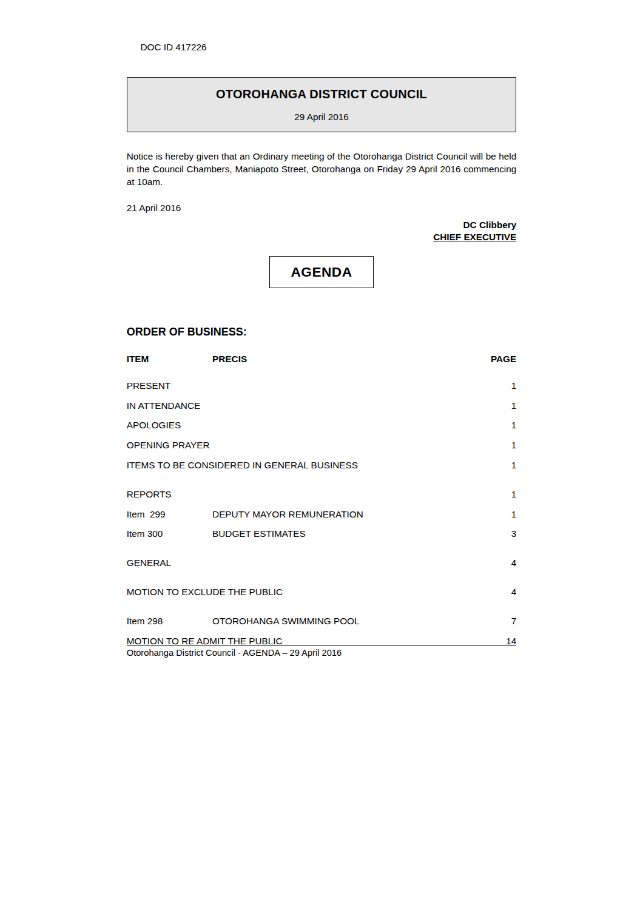DOC ID 417226
OTOROHANGA DISTRICT COUNCIL
29 April 2016
Notice is hereby given that an Ordinary meeting of the Otorohanga District Council will be held in the Council Chambers, Maniapoto Street, Otorohanga on Friday 29 April 2016 commencing at 10am.
21 April 2016
DC Clibbery
CHIEF EXECUTIVE
AGENDA
ORDER OF BUSINESS:
| ITEM | PRECIS | PAGE |
| PRESENT | | 1 |
| IN ATTENDANCE | | 1 |
| APOLOGIES | | 1 |
| OPENING PRAYER | | 1 |
| ITEMS TO BE CONSIDERED IN GENERAL BUSINESS | 1 |
| REPORTS | | 1 |
| Item 299 | DEPUTY MAYOR REMUNERATION | 1 |
| Item 300 | BUDGET ESTIMATES | 3 |
| GENERAL | | 4 |
| MOTION TO EXCLUDE THE PUBLIC | 4 |
| Item 298 | OTOROHANGA SWIMMING POOL | 7 |
| MOTION TO RE ADMIT THE PUBLIC | 14 |
Otorohanga District Council - AGENDA – 29 April 2016